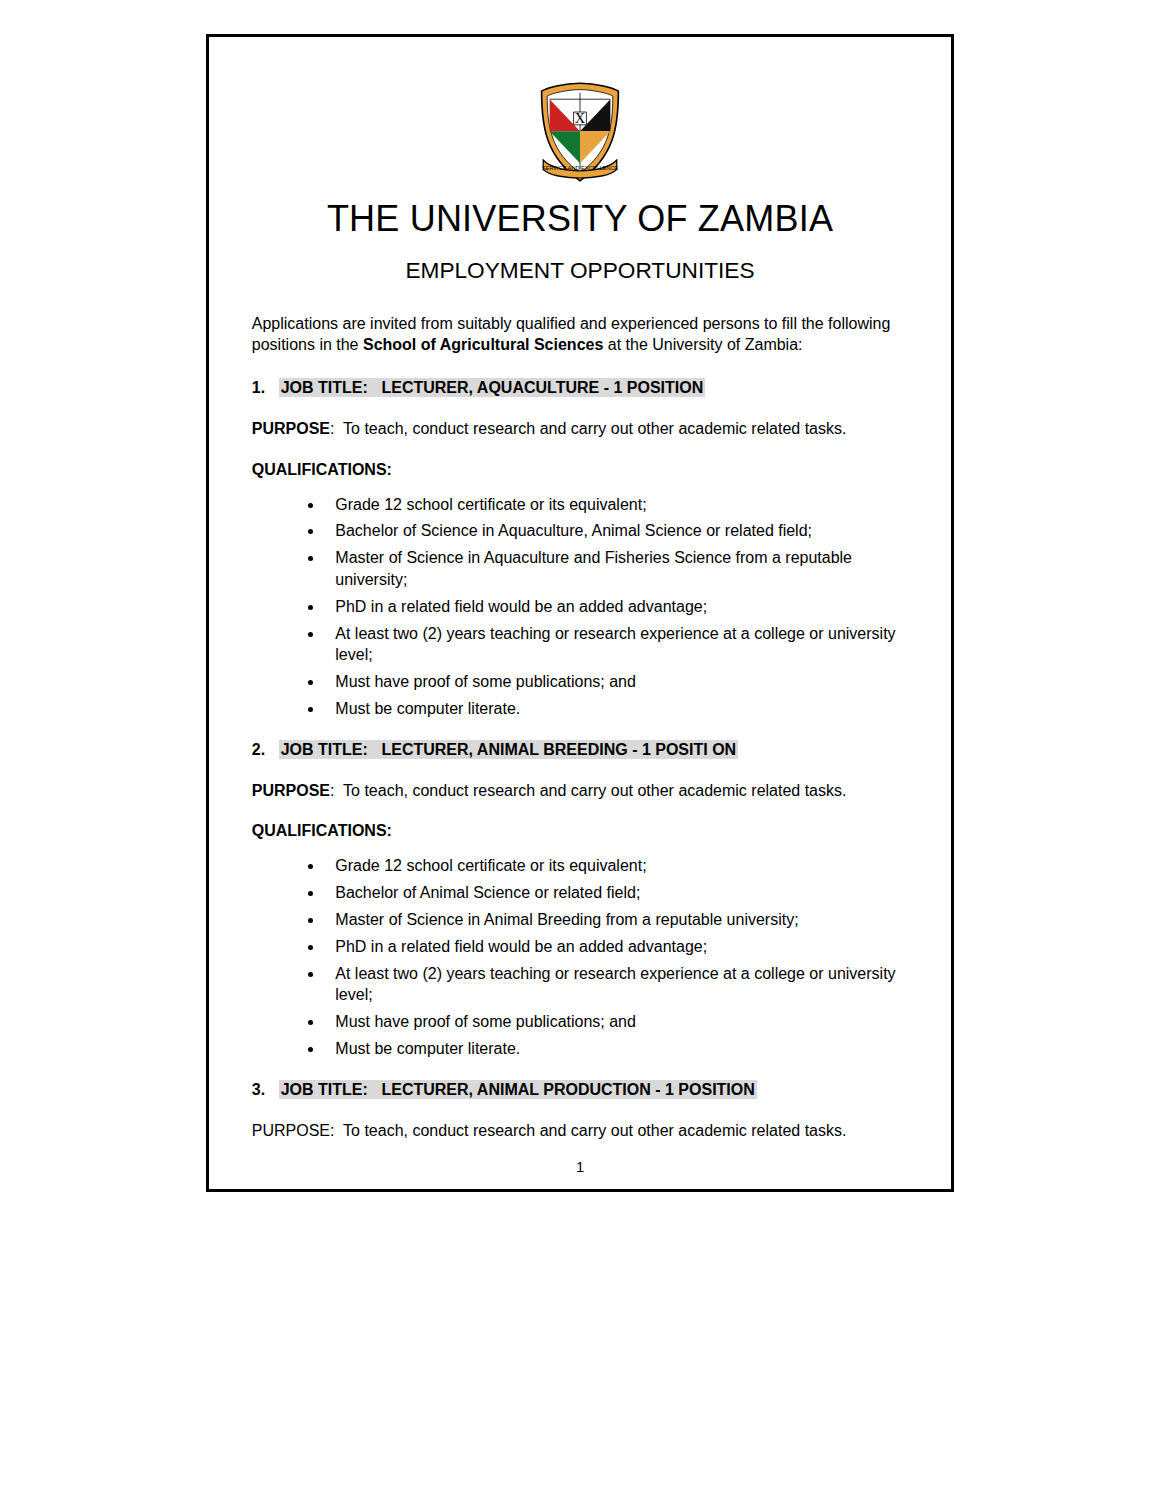THE UNIVERSITY OF ZAMBIA
EMPLOYMENT OPPORTUNITIES
Applications are invited from suitably qualified and experienced persons to fill the following positions in the School of Agricultural Sciences at the University of Zambia:
1. JOB TITLE: LECTURER, AQUACULTURE - 1 POSITION
PURPOSE: To teach, conduct research and carry out other academic related tasks.
QUALIFICATIONS:
Grade 12 school certificate or its equivalent;
Bachelor of Science in Aquaculture, Animal Science or related field;
Master of Science in Aquaculture and Fisheries Science from a reputable university;
PhD in a related field would be an added advantage;
At least two (2) years teaching or research experience at a college or university level;
Must have proof of some publications; and
Must be computer literate.
2. JOB TITLE: LECTURER, ANIMAL BREEDING - 1 POSITI ON
PURPOSE: To teach, conduct research and carry out other academic related tasks.
QUALIFICATIONS:
Grade 12 school certificate or its equivalent;
Bachelor of Animal Science or related field;
Master of Science in Animal Breeding from a reputable university;
PhD in a related field would be an added advantage;
At least two (2) years teaching or research experience at a college or university level;
Must have proof of some publications; and
Must be computer literate.
3. JOB TITLE: LECTURER, ANIMAL PRODUCTION - 1 POSITION
PURPOSE: To teach, conduct research and carry out other academic related tasks.
1